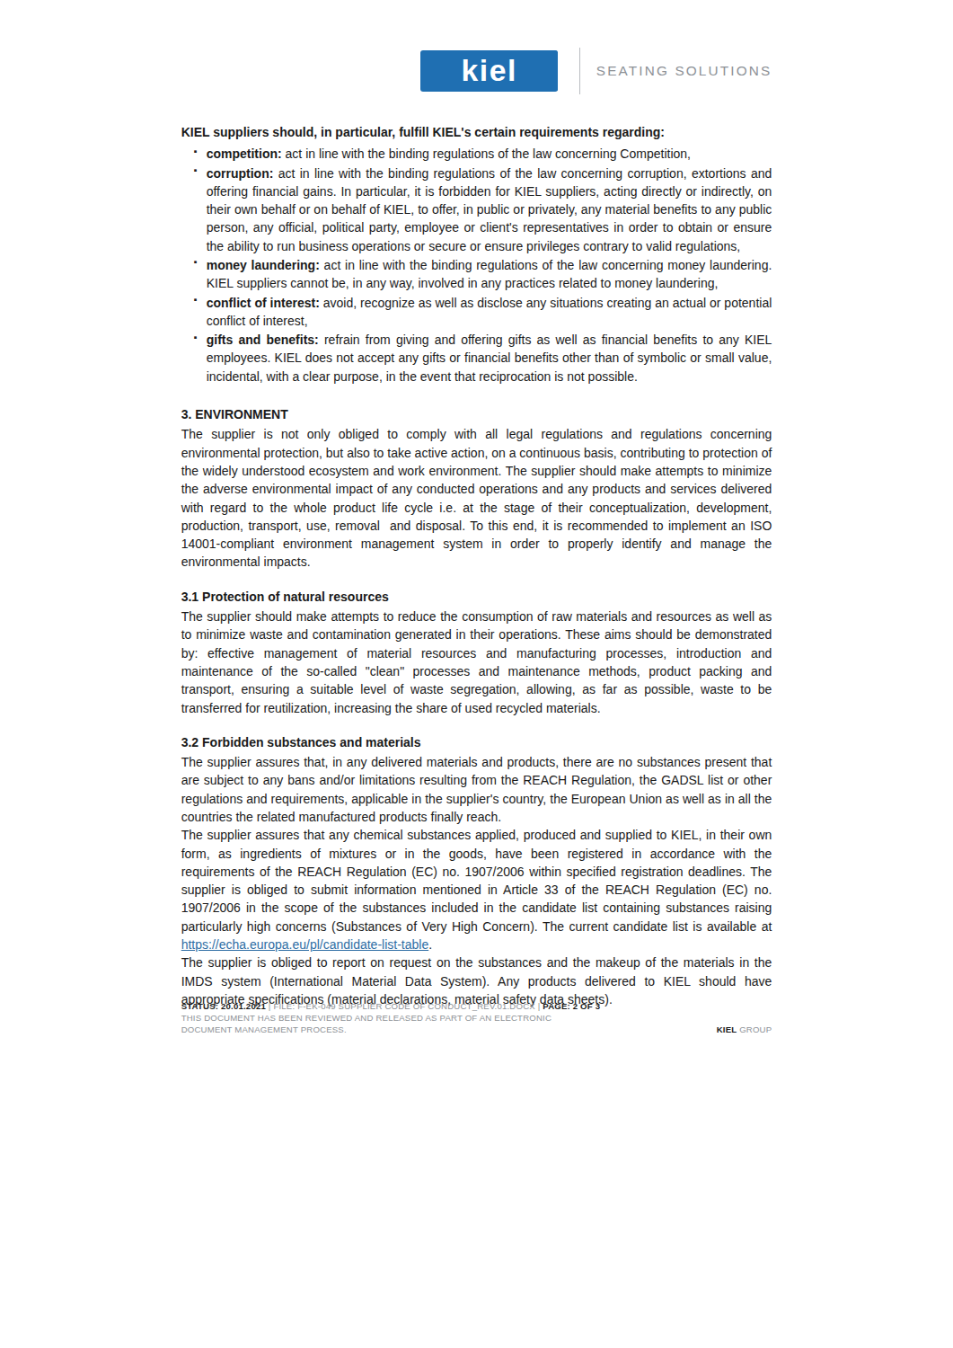kiel
Seating Solutions
KIEL suppliers should, in particular, fulfill KIEL's certain requirements regarding:
competition: act in line with the binding regulations of the law concerning Competition,
corruption: act in line with the binding regulations of the law concerning corruption, extortions and offering financial gains. In particular, it is forbidden for KIEL suppliers, acting directly or indirectly, on their own behalf or on behalf of KIEL, to offer, in public or privately, any material benefits to any public person, any official, political party, employee or client's representatives in order to obtain or ensure the ability to run business operations or secure or ensure privileges contrary to valid regulations,
money laundering: act in line with the binding regulations of the law concerning money laundering. KIEL suppliers cannot be, in any way, involved in any practices related to money laundering,
conflict of interest: avoid, recognize as well as disclose any situations creating an actual or potential conflict of interest,
gifts and benefits: refrain from giving and offering gifts as well as financial benefits to any KIEL employees. KIEL does not accept any gifts or financial benefits other than of symbolic or small value, incidental, with a clear purpose, in the event that reciprocation is not possible.
3. ENVIRONMENT
The supplier is not only obliged to comply with all legal regulations and regulations concerning environmental protection, but also to take active action, on a continuous basis, contributing to protection of the widely understood ecosystem and work environment. The supplier should make attempts to minimize the adverse environmental impact of any conducted operations and any products and services delivered with regard to the whole product life cycle i.e. at the stage of their conceptualization, development, production, transport, use, removal and disposal. To this end, it is recommended to implement an ISO 14001-compliant environment management system in order to properly identify and manage the environmental impacts.
3.1 Protection of natural resources
The supplier should make attempts to reduce the consumption of raw materials and resources as well as to minimize waste and contamination generated in their operations. These aims should be demonstrated by: effective management of material resources and manufacturing processes, introduction and maintenance of the so-called "clean" processes and maintenance methods, product packing and transport, ensuring a suitable level of waste segregation, allowing, as far as possible, waste to be transferred for reutilization, increasing the share of used recycled materials.
3.2 Forbidden substances and materials
The supplier assures that, in any delivered materials and products, there are no substances present that are subject to any bans and/or limitations resulting from the REACH Regulation, the GADSL list or other regulations and requirements, applicable in the supplier's country, the European Union as well as in all the countries the related manufactured products finally reach.
The supplier assures that any chemical substances applied, produced and supplied to KIEL, in their own form, as ingredients of mixtures or in the goods, have been registered in accordance with the requirements of the REACH Regulation (EC) no. 1907/2006 within specified registration deadlines. The supplier is obliged to submit information mentioned in Article 33 of the REACH Regulation (EC) no. 1907/2006 in the scope of the substances included in the candidate list containing substances raising particularly high concerns (Substances of Very High Concern). The current candidate list is available at https://echa.europa.eu/pl/candidate-list-table.
The supplier is obliged to report on request on the substances and the makeup of the materials in the IMDS system (International Material Data System). Any products delivered to KIEL should have appropriate specifications (material declarations, material safety data sheets).
STATUS: 20.01.2021 | FILE: F-EK-049 SUPPLIER CODE OF CONDUCT_REV.01.DOCX | PAGE: 2 OF 3
THIS DOCUMENT HAS BEEN REVIEWED AND RELEASED AS PART OF AN ELECTRONIC
DOCUMENT MANAGEMENT PROCESS.
KIEL GROUP